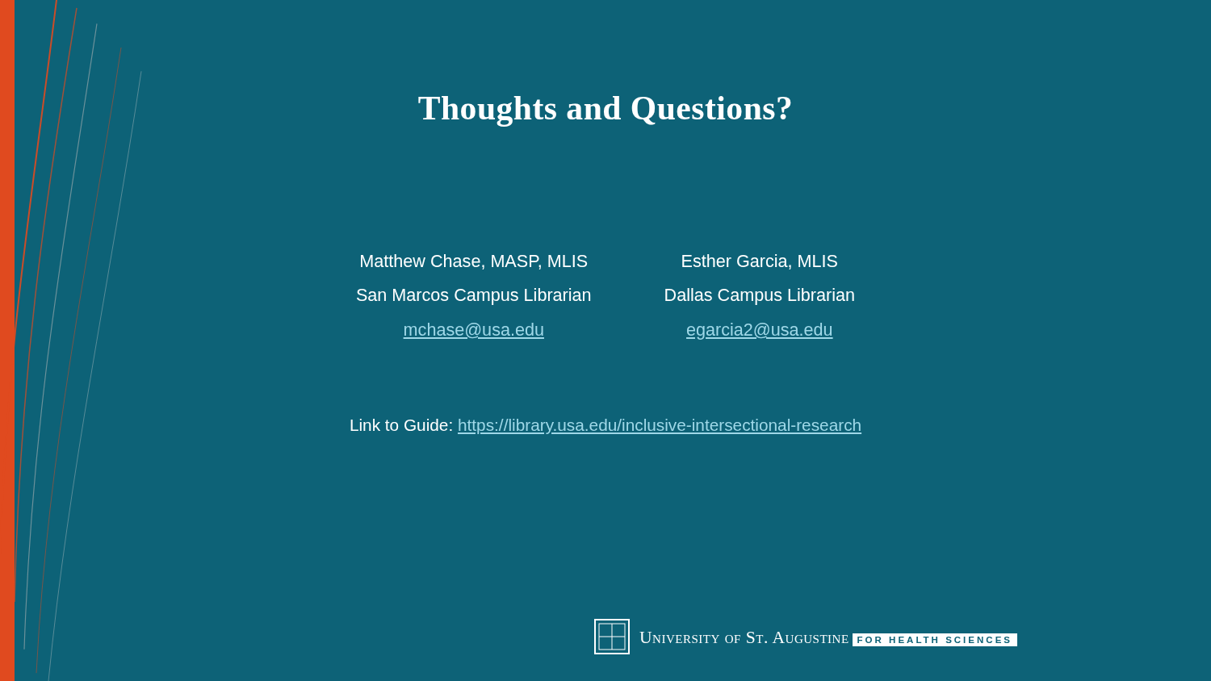Thoughts and Questions?
Matthew Chase, MASP, MLIS
San Marcos Campus Librarian
mchase@usa.edu
Esther Garcia, MLIS
Dallas Campus Librarian
egarcia2@usa.edu
Link to Guide: https://library.usa.edu/inclusive-intersectional-research
University of St. Augustine FOR HEALTH SCIENCES